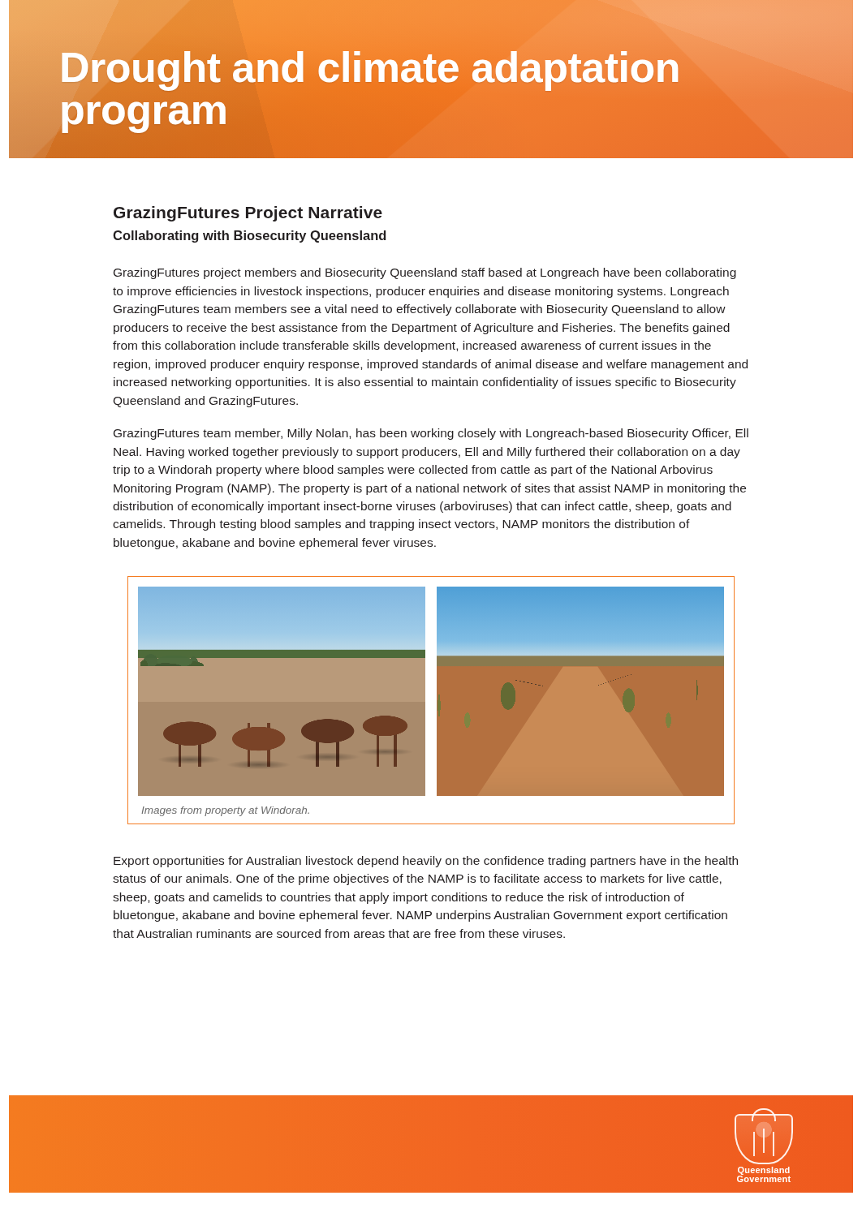Drought and climate adaptation program
GrazingFutures Project Narrative
Collaborating with Biosecurity Queensland
GrazingFutures project members and Biosecurity Queensland staff based at Longreach have been collaborating to improve efficiencies in livestock inspections, producer enquiries and disease monitoring systems. Longreach GrazingFutures team members see a vital need to effectively collaborate with Biosecurity Queensland to allow producers to receive the best assistance from the Department of Agriculture and Fisheries. The benefits gained from this collaboration include transferable skills development, increased awareness of current issues in the region, improved producer enquiry response, improved standards of animal disease and welfare management and increased networking opportunities. It is also essential to maintain confidentiality of issues specific to Biosecurity Queensland and GrazingFutures.
GrazingFutures team member, Milly Nolan, has been working closely with Longreach-based Biosecurity Officer, Ell Neal. Having worked together previously to support producers, Ell and Milly furthered their collaboration on a day trip to a Windorah property where blood samples were collected from cattle as part of the National Arbovirus Monitoring Program (NAMP). The property is part of a national network of sites that assist NAMP in monitoring the distribution of economically important insect-borne viruses (arboviruses) that can infect cattle, sheep, goats and camelids. Through testing blood samples and trapping insect vectors, NAMP monitors the distribution of bluetongue, akabane and bovine ephemeral fever viruses.
Images from property at Windorah.
Export opportunities for Australian livestock depend heavily on the confidence trading partners have in the health status of our animals. One of the prime objectives of the NAMP is to facilitate access to markets for live cattle, sheep, goats and camelids to countries that apply import conditions to reduce the risk of introduction of bluetongue, akabane and bovine ephemeral fever. NAMP underpins Australian Government export certification that Australian ruminants are sourced from areas that are free from these viruses.
Queensland
Government